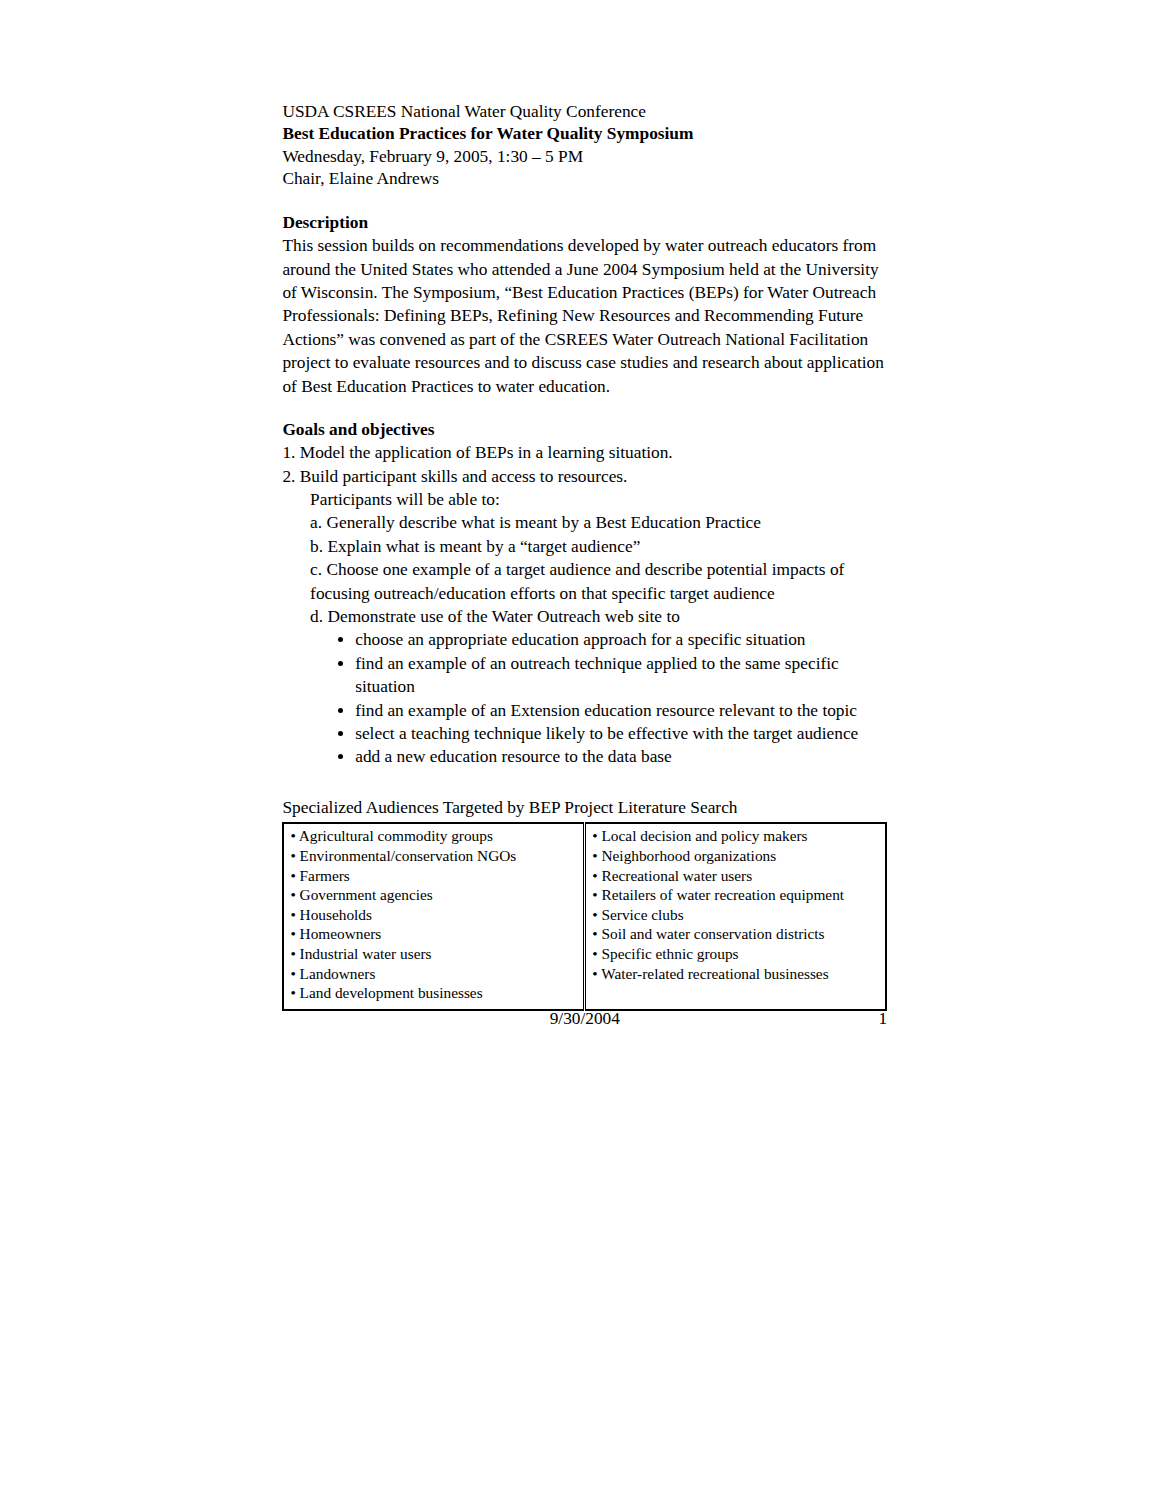USDA CSREES National Water Quality Conference
Best Education Practices for Water Quality Symposium
Wednesday, February 9, 2005, 1:30 – 5 PM
Chair, Elaine Andrews
Description
This session builds on recommendations developed by water outreach educators from around the United States who attended a June 2004 Symposium held at the University of Wisconsin. The Symposium, “Best Education Practices (BEPs) for Water Outreach Professionals: Defining BEPs, Refining New Resources and Recommending Future Actions” was convened as part of the CSREES Water Outreach National Facilitation project to evaluate resources and to discuss case studies and research about application of Best Education Practices to water education.
Goals and objectives
1. Model the application of BEPs in a learning situation.
2. Build participant skills and access to resources.
Participants will be able to:
a. Generally describe what is meant by a Best Education Practice
b. Explain what is meant by a “target audience”
c. Choose one example of a target audience and describe potential impacts of focusing outreach/education efforts on that specific target audience
d. Demonstrate use of the Water Outreach web site to
choose an appropriate education approach for a specific situation
find an example of an outreach technique applied to the same specific situation
find an example of an Extension education resource relevant to the topic
select a teaching technique likely to be effective with the target audience
add a new education resource to the data base
Specialized Audiences Targeted by BEP Project Literature Search
| • Agricultural commodity groups • Environmental/conservation NGOs • Farmers • Government agencies • Households • Homeowners • Industrial water users • Landowners • Land development businesses | • Local decision and policy makers • Neighborhood organizations • Recreational water users • Retailers of water recreation equipment • Service clubs • Soil and water conservation districts • Specific ethnic groups • Water-related recreational businesses |
9/30/2004
1